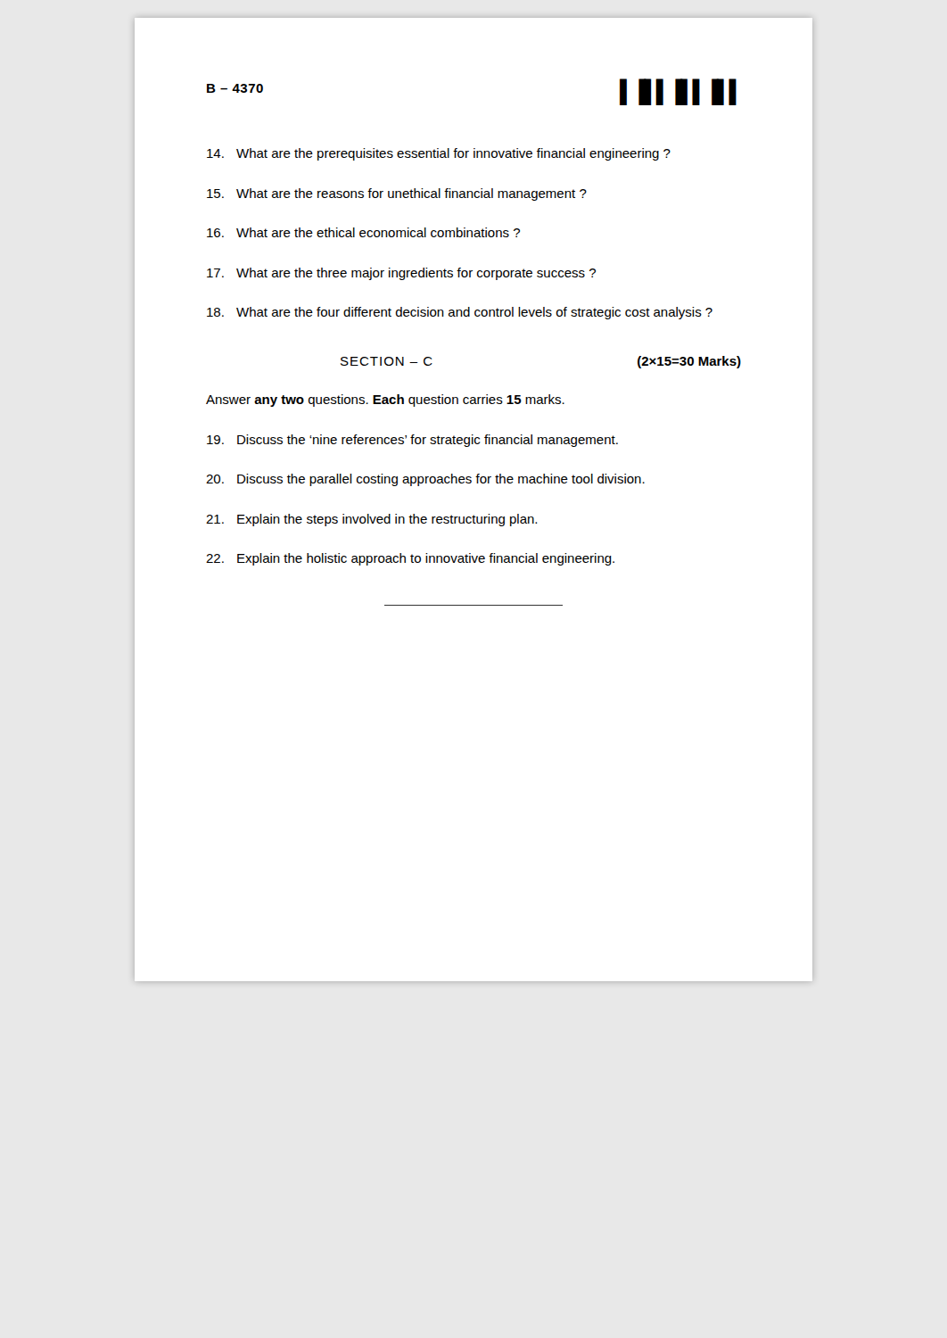B – 4370
▌▐▌▌▐▌▌▐▌▌
14. What are the prerequisites essential for innovative financial engineering ?
15. What are the reasons for unethical financial management ?
16. What are the ethical economical combinations ?
17. What are the three major ingredients for corporate success ?
18. What are the four different decision and control levels of strategic cost analysis ?
SECTION – C
(2×15=30 Marks)
Answer any two questions. Each question carries 15 marks.
19. Discuss the ‘nine references’ for strategic financial management.
20. Discuss the parallel costing approaches for the machine tool division.
21. Explain the steps involved in the restructuring plan.
22. Explain the holistic approach to innovative financial engineering.